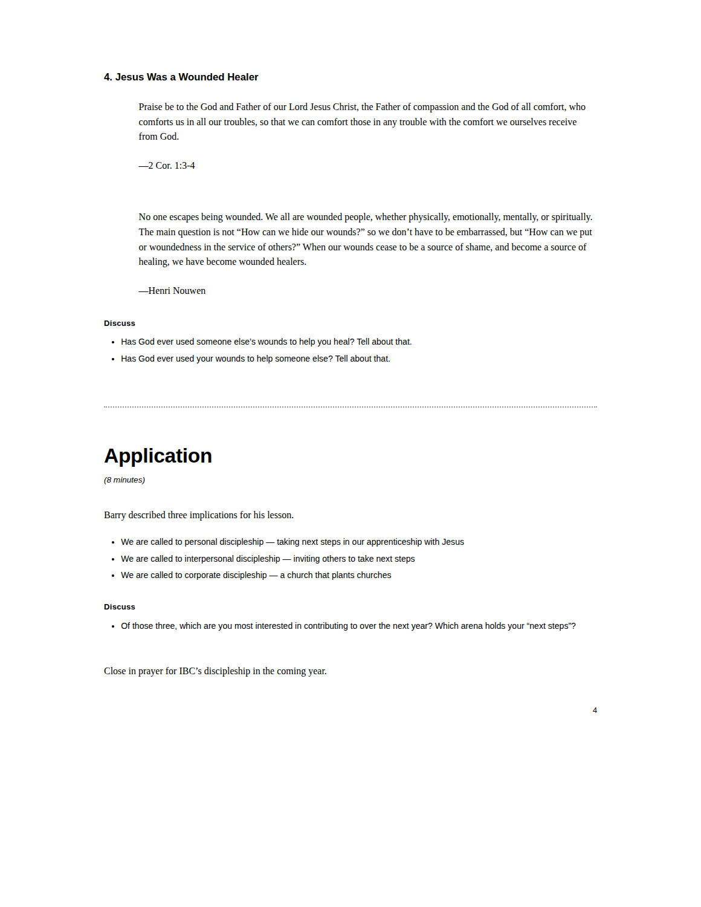4. Jesus Was a Wounded Healer
Praise be to the God and Father of our Lord Jesus Christ, the Father of compassion and the God of all comfort, who comforts us in all our troubles, so that we can comfort those in any trouble with the comfort we ourselves receive from God.
—2 Cor. 1:3-4
No one escapes being wounded. We all are wounded people, whether physically, emotionally, mentally, or spiritually. The main question is not “How can we hide our wounds?” so we don’t have to be embarrassed, but “How can we put or woundedness in the service of others?” When our wounds cease to be a source of shame, and become a source of healing, we have become wounded healers.
—Henri Nouwen
Discuss
Has God ever used someone else’s wounds to help you heal? Tell about that.
Has God ever used your wounds to help someone else? Tell about that.
Application
(8 minutes)
Barry described three implications for his lesson.
We are called to personal discipleship — taking next steps in our apprenticeship with Jesus
We are called to interpersonal discipleship — inviting others to take next steps
We are called to corporate discipleship — a church that plants churches
Discuss
Of those three, which are you most interested in contributing to over the next year? Which arena holds your “next steps”?
Close in prayer for IBC’s discipleship in the coming year.
4